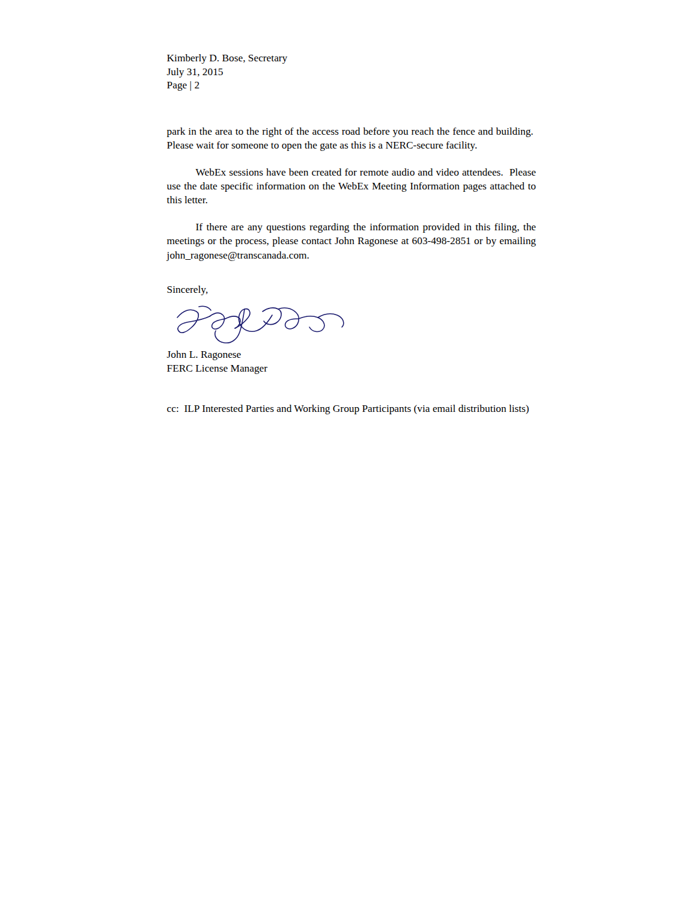Kimberly D. Bose, Secretary
July 31, 2015
Page | 2
park in the area to the right of the access road before you reach the fence and building. Please wait for someone to open the gate as this is a NERC-secure facility.
WebEx sessions have been created for remote audio and video attendees. Please use the date specific information on the WebEx Meeting Information pages attached to this letter.
If there are any questions regarding the information provided in this filing, the meetings or the process, please contact John Ragonese at 603-498-2851 or by emailing john_ragonese@transcanada.com.
Sincerely,
John L. Ragonese
FERC License Manager
cc: ILP Interested Parties and Working Group Participants (via email distribution lists)